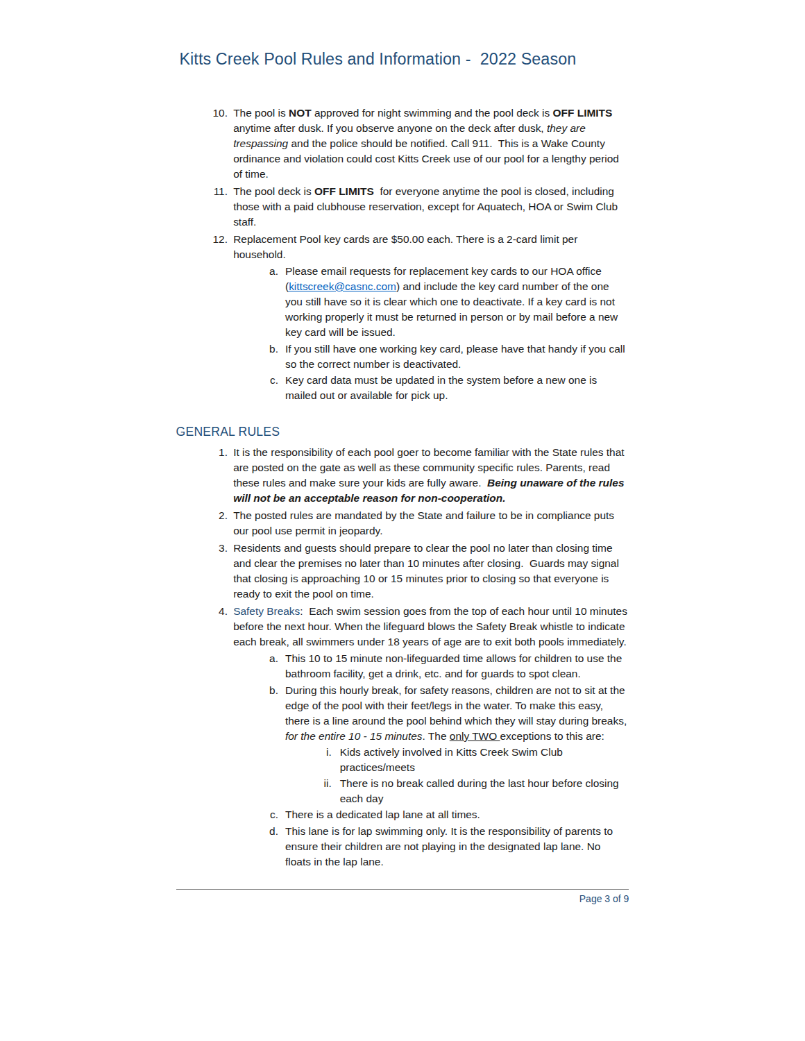Kitts Creek Pool Rules and Information - 2022 Season
The pool is NOT approved for night swimming and the pool deck is OFF LIMITS anytime after dusk. If you observe anyone on the deck after dusk, they are trespassing and the police should be notified. Call 911. This is a Wake County ordinance and violation could cost Kitts Creek use of our pool for a lengthy period of time.
The pool deck is OFF LIMITS for everyone anytime the pool is closed, including those with a paid clubhouse reservation, except for Aquatech, HOA or Swim Club staff.
Replacement Pool key cards are $50.00 each. There is a 2-card limit per household.
Please email requests for replacement key cards to our HOA office (kittscreek@casnc.com) and include the key card number of the one you still have so it is clear which one to deactivate. If a key card is not working properly it must be returned in person or by mail before a new key card will be issued.
If you still have one working key card, please have that handy if you call so the correct number is deactivated.
Key card data must be updated in the system before a new one is mailed out or available for pick up.
GENERAL RULES
It is the responsibility of each pool goer to become familiar with the State rules that are posted on the gate as well as these community specific rules. Parents, read these rules and make sure your kids are fully aware. Being unaware of the rules will not be an acceptable reason for non-cooperation.
The posted rules are mandated by the State and failure to be in compliance puts our pool use permit in jeopardy.
Residents and guests should prepare to clear the pool no later than closing time and clear the premises no later than 10 minutes after closing. Guards may signal that closing is approaching 10 or 15 minutes prior to closing so that everyone is ready to exit the pool on time.
Safety Breaks: Each swim session goes from the top of each hour until 10 minutes before the next hour. When the lifeguard blows the Safety Break whistle to indicate each break, all swimmers under 18 years of age are to exit both pools immediately.
This 10 to 15 minute non-lifeguarded time allows for children to use the bathroom facility, get a drink, etc. and for guards to spot clean.
During this hourly break, for safety reasons, children are not to sit at the edge of the pool with their feet/legs in the water. To make this easy, there is a line around the pool behind which they will stay during breaks, for the entire 10 - 15 minutes. The only TWO exceptions to this are:
Kids actively involved in Kitts Creek Swim Club practices/meets
There is no break called during the last hour before closing each day
There is a dedicated lap lane at all times.
This lane is for lap swimming only. It is the responsibility of parents to ensure their children are not playing in the designated lap lane. No floats in the lap lane.
Page 3 of 9